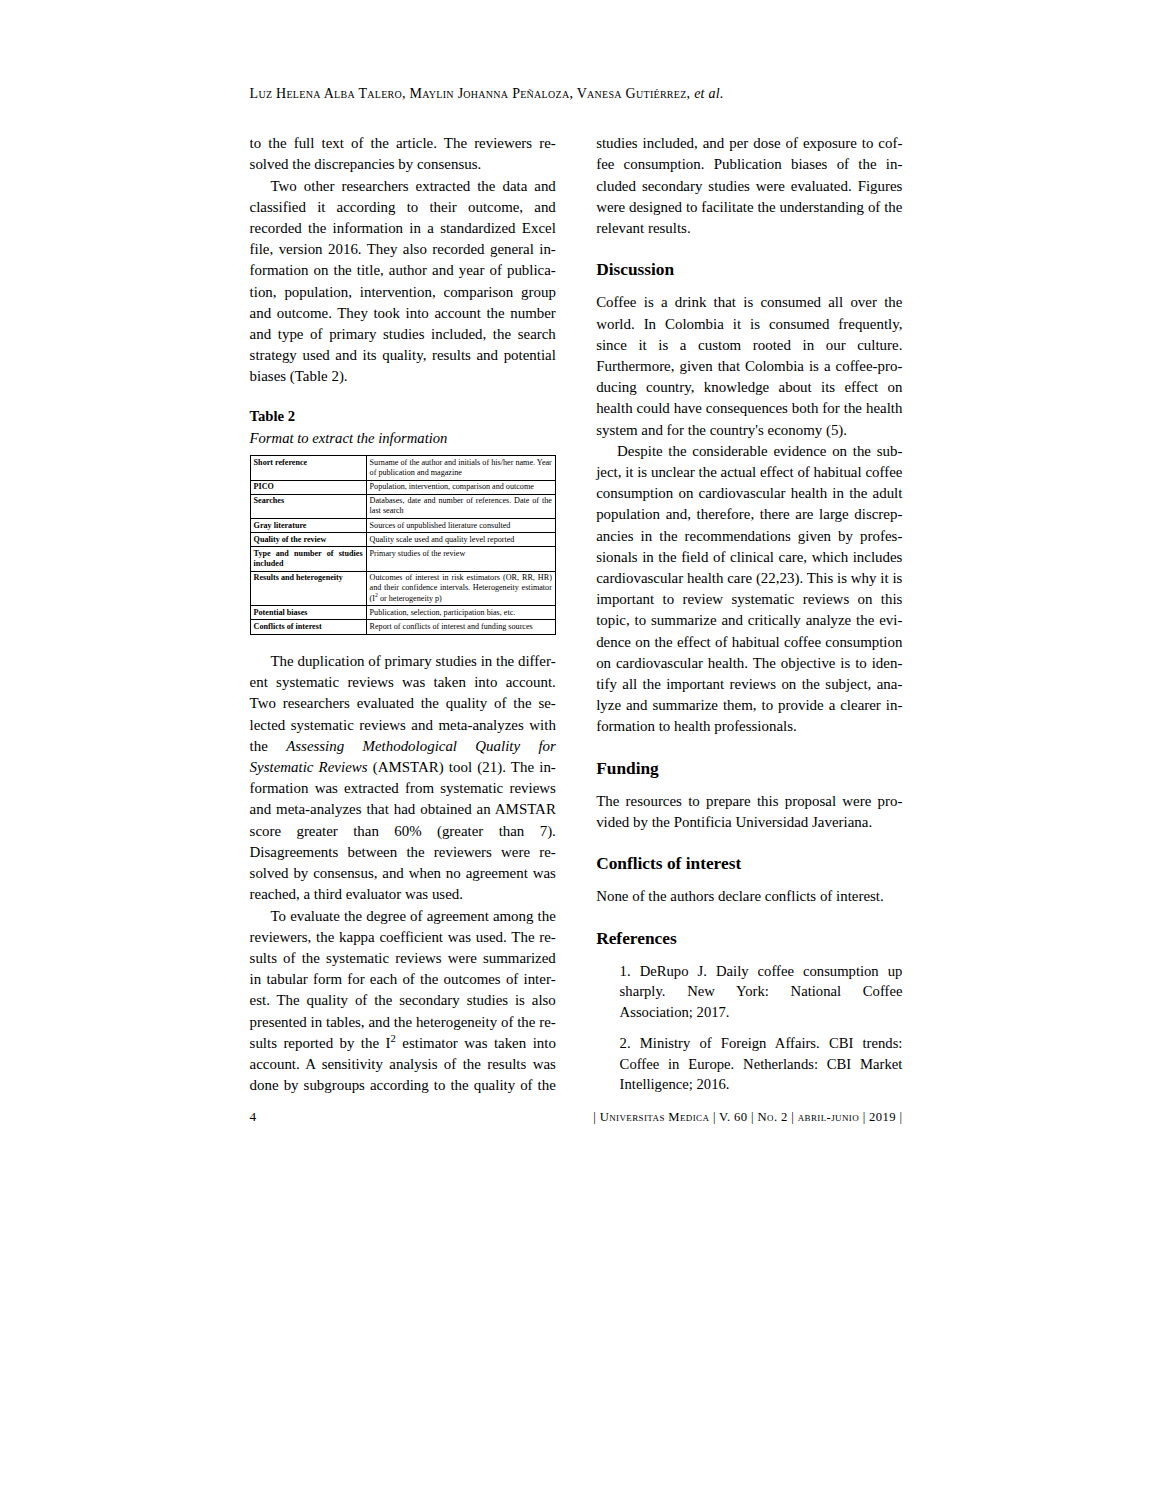Luz Helena Alba Talero, Maylin Johanna Peñaloza, Vanesa Gutiérrez, et al.
to the full text of the article. The reviewers resolved the discrepancies by consensus.
Two other researchers extracted the data and classified it according to their outcome, and recorded the information in a standardized Excel file, version 2016. They also recorded general information on the title, author and year of publication, population, intervention, comparison group and outcome. They took into account the number and type of primary studies included, the search strategy used and its quality, results and potential biases (Table 2).
Table 2
Format to extract the information
| Short reference | Surname of the author and initials of his/her name. Year of publication and magazine |
| PICO | Population, intervention, comparison and outcome |
| Searches | Databases, date and number of references. Date of the last search |
| Gray literature | Sources of unpublished literature consulted |
| Quality of the review | Quality scale used and quality level reported |
| Type and number of studies included | Primary studies of the review |
| Results and heterogeneity | Outcomes of interest in risk estimators (OR, RR, HR) and their confidence intervals. Heterogeneity estimator (I 2 or heterogeneity p) |
| Potential biases | Publication, selection, participation bias, etc. |
| Conflicts of interest | Report of conflicts of interest and funding sources |
The duplication of primary studies in the different systematic reviews was taken into account. Two researchers evaluated the quality of the selected systematic reviews and meta-analyzes with the Assessing Methodological Quality for Systematic Reviews (AMSTAR) tool (21). The information was extracted from systematic reviews and meta-analyzes that had obtained an AMSTAR score greater than 60% (greater than 7). Disagreements between the reviewers were resolved by consensus, and when no agreement was reached, a third evaluator was used.
To evaluate the degree of agreement among the reviewers, the kappa coefficient was used. The results of the systematic reviews were summarized in tabular form for each of the outcomes of interest. The quality of the secondary studies is also presented in tables, and the heterogeneity of the results reported by the I2 estimator was taken into account. A sensitivity analysis of the results was done by subgroups according to the quality of the studies included, and per dose of exposure to coffee consumption. Publication biases of the included secondary studies were evaluated. Figures were designed to facilitate the understanding of the relevant results.
Discussion
Coffee is a drink that is consumed all over the world. In Colombia it is consumed frequently, since it is a custom rooted in our culture. Furthermore, given that Colombia is a coffee-producing country, knowledge about its effect on health could have consequences both for the health system and for the country's economy (5).
Despite the considerable evidence on the subject, it is unclear the actual effect of habitual coffee consumption on cardiovascular health in the adult population and, therefore, there are large discrepancies in the recommendations given by professionals in the field of clinical care, which includes cardiovascular health care (22,23). This is why it is important to review systematic reviews on this topic, to summarize and critically analyze the evidence on the effect of habitual coffee consumption on cardiovascular health. The objective is to identify all the important reviews on the subject, analyze and summarize them, to provide a clearer information to health professionals.
Funding
The resources to prepare this proposal were provided by the Pontificia Universidad Javeriana.
Conflicts of interest
None of the authors declare conflicts of interest.
References
1. DeRupo J. Daily coffee consumption up sharply. New York: National Coffee Association; 2017.
2. Ministry of Foreign Affairs. CBI trends: Coffee in Europe. Netherlands: CBI Market Intelligence; 2016.
4 | Universitas Medica | V. 60 | No. 2 | abril-junio | 2019 |